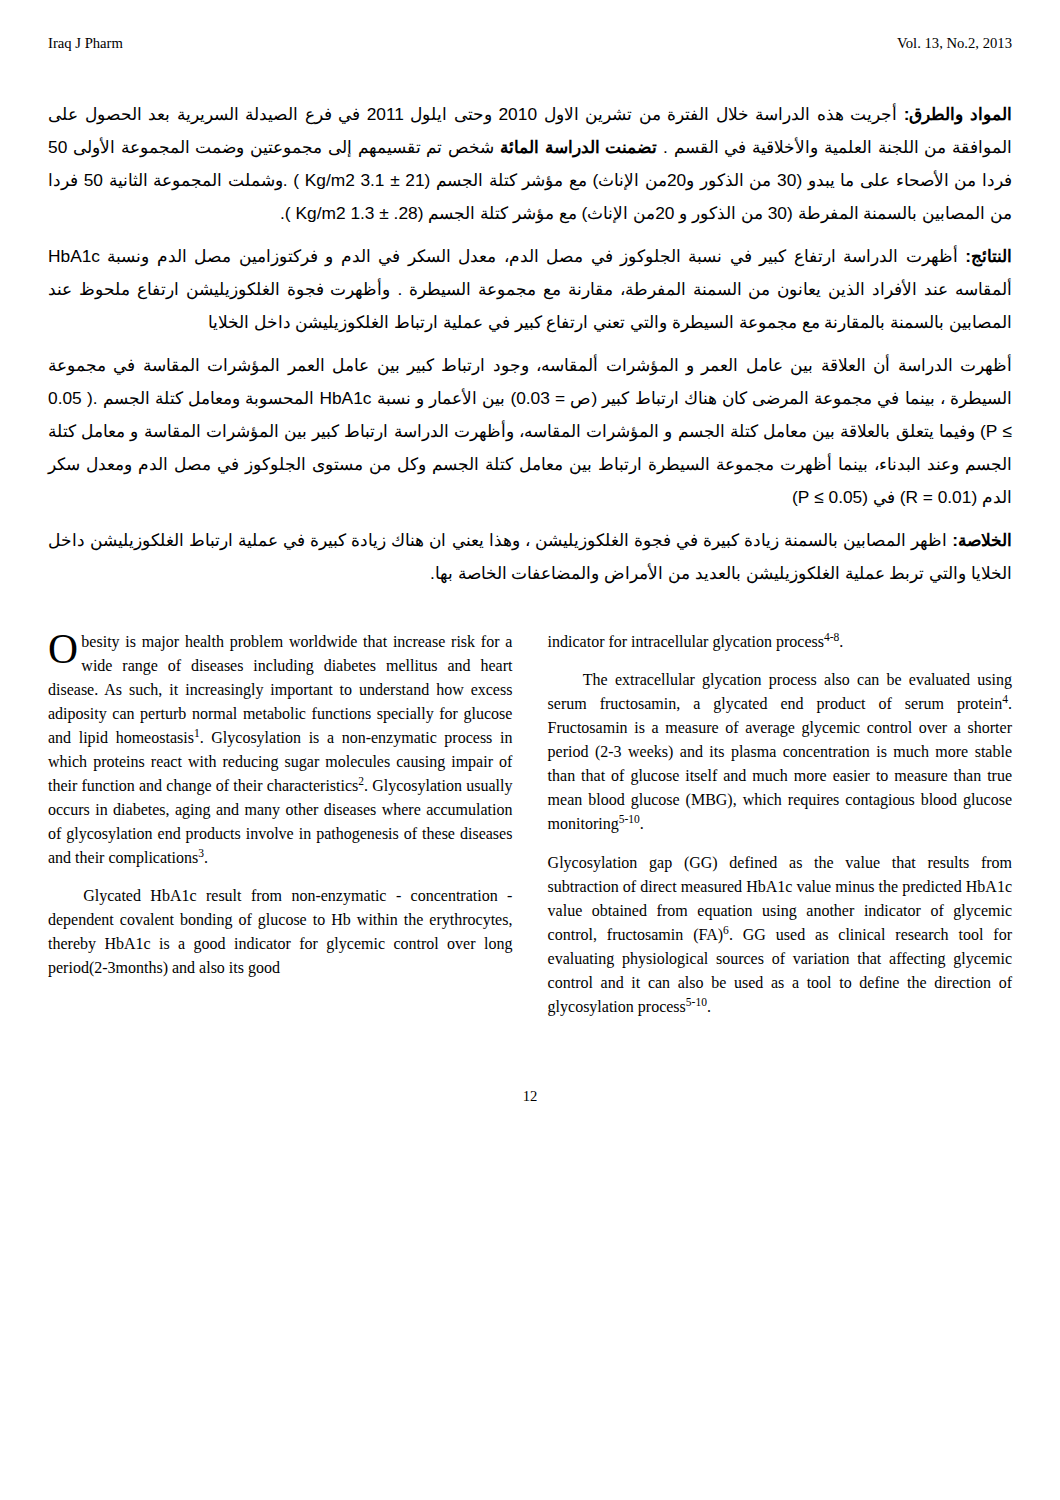Iraq J Pharm Vol. 13, No.2, 2013
المواد والطرق: أجريت هذه الدراسة خلال الفترة من تشرين الاول 2010 وحتى ايلول 2011 في فرع الصيدلة السريرية بعد الحصول على الموافقة من اللجنة العلمية والأخلاقية في القسم . تضمنت الدراسة المائة شخص تم تقسيمهم إلى مجموعتين وضمت المجموعة الأولى 50 فردا من الأصحاء على ما يبدو (30 من الذكور و20من الإناث) مع مؤشر كتلة الجسم (21 ± 3.1 Kg/m2 ) .وشملت المجموعة الثانية 50 فردا من المصابين بالسمنة المفرطة (30 من الذكور و 20من الإناث) مع مؤشر كتلة الجسم (28. ± 1.3 Kg/m2 ).
النتائج: أظهرت الدراسة ارتفاع كبير في نسبة الجلوكوز في مصل الدم، معدل السكر في الدم و فركتوزامين مصل الدم ونسبة HbA1c ألمقاسه عند الأفراد الذين يعانون من السمنة المفرطة، مقارنة مع مجموعة السيطرة . وأظهرت فجوة الغلكوزيليشن ارتفاع ملحوظ عند المصابين بالسمنة بالمقارنة مع مجموعة السيطرة والتي تعني ارتفاع كبير في عملية ارتباط الغلكوزيليشن داخل الخلايا
أظهرت الدراسة أن العلاقة بين عامل العمر و المؤشرات ألمقاسه، وجود ارتباط كبير بين عامل العمر المؤشرات المقاسة في مجموعة السيطرة ، بينما في مجموعة المرضى كان هناك ارتباط كبير (ص = 0.03) بين الأعمار و نسبة HbA1c المحسوبة ومعامل كتلة الجسم .( 0.05 ≥ P) وفيما يتعلق بالعلاقة بين معامل كتلة الجسم و المؤشرات المقاسه، وأظهرت الدراسة ارتباط كبير بين المؤشرات المقاسة و معامل كتلة الجسم وعند البدناء، بينما أظهرت مجموعة السيطرة ارتباط بين معامل كتلة الجسم وكل من مستوى الجلوكوز في مصل الدم ومعدل سكر الدم (R = 0.01) في (0.05 ≥ P)
الخلاصة: اظهر المصابين بالسمنة زيادة كبيرة في فجوة الغلكوزيليشن ، وهذا يعني ان هناك زيادة كبيرة في عملية ارتباط الغلكوزيليشن داخل الخلايا والتي تربط عملية الغلكوزيليشن بالعديد من الأمراض والمضاعفات الخاصة بها.
Obesity is major health problem worldwide that increase risk for a wide range of diseases including diabetes mellitus and heart disease. As such, it increasingly important to understand how excess adiposity can perturb normal metabolic functions specially for glucose and lipid homeostasis1. Glycosylation is a non-enzymatic process in which proteins react with reducing sugar molecules causing impair of their function and change of their characteristics2. Glycosylation usually occurs in diabetes, aging and many other diseases where accumulation of glycosylation end products involve in pathogenesis of these diseases and their complications3.
Glycated HbA1c result from non-enzymatic - concentration - dependent covalent bonding of glucose to Hb within the erythrocytes, thereby HbA1c is a good indicator for glycemic control over long period(2-3months) and also its good
indicator for intracellular glycation process4-8.
The extracellular glycation process also can be evaluated using serum fructosamin, a glycated end product of serum protein4. Fructosamin is a measure of average glycemic control over a shorter period (2-3 weeks) and its plasma concentration is much more stable than that of glucose itself and much more easier to measure than true mean blood glucose (MBG), which requires contagious blood glucose monitoring5-10.
Glycosylation gap (GG) defined as the value that results from subtraction of direct measured HbA1c value minus the predicted HbA1c value obtained from equation using another indicator of glycemic control, fructosamin (FA)6. GG used as clinical research tool for evaluating physiological sources of variation that affecting glycemic control and it can also be used as a tool to define the direction of glycosylation process5-10.
12